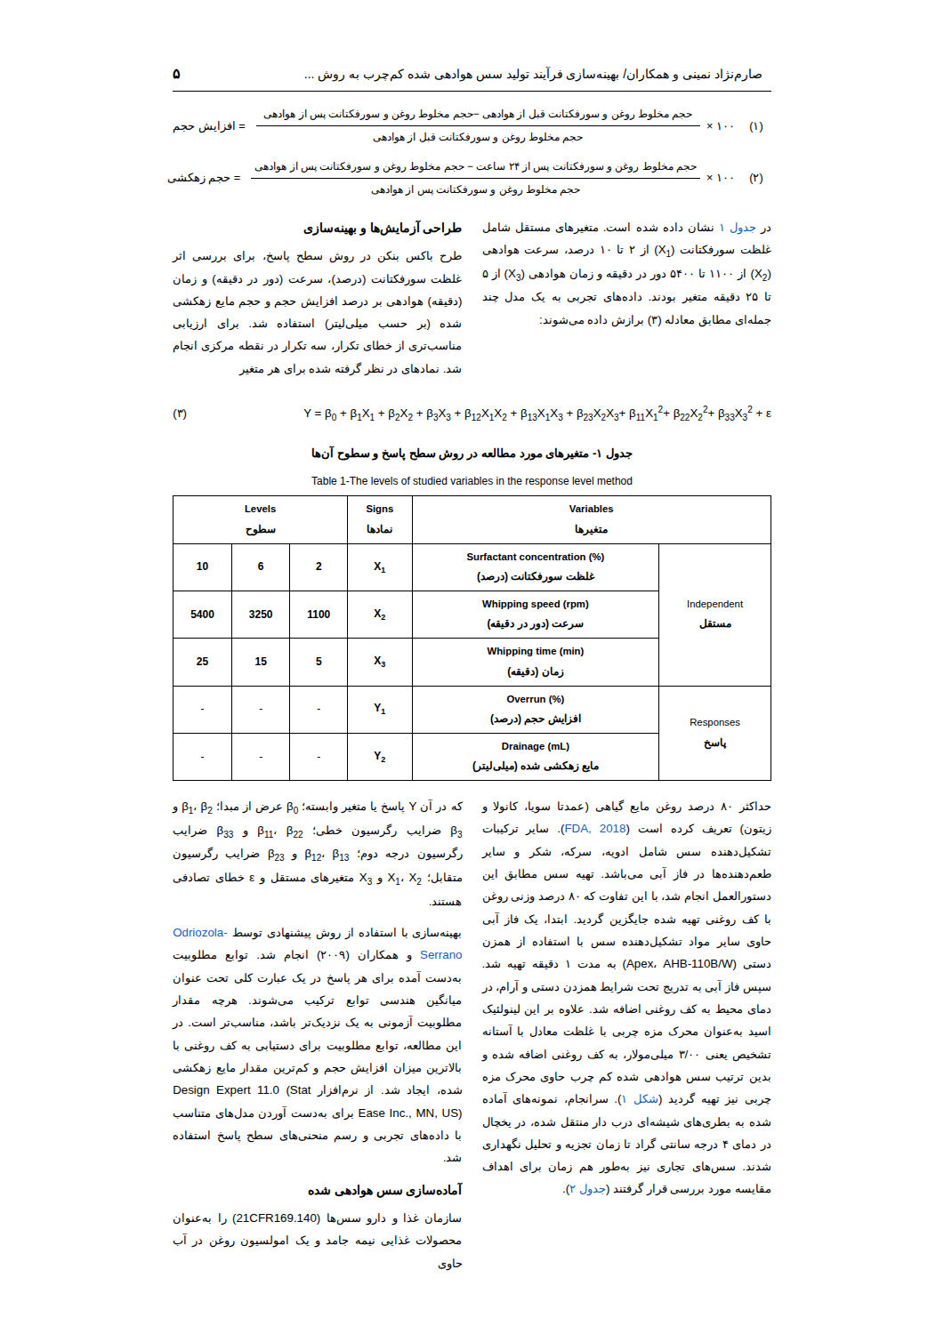صارم‌نژاد نمینی و همکاران/ بهینه‌سازی فرآیند تولید سس هوادهی شده کم‌چرب به روش ...
۵
(۱)
× ۱۰۰
حجم مخلوط روغن و سورفکتانت قبل از هوادهی −حجم مخلوط روغن و سورفکتانت پس از هوادهی حجم مخلوط روغن و سورفکتانت قبل از هوادهی
= افزایش حجم
(۲)
× ۱۰۰
حجم مخلوط روغن و سورفکتانت پس از ۲۴ ساعت − حجم مخلوط روغن و سورفکتانت پس از هوادهی حجم مخلوط روغن و سورفکتانت پس از هوادهی
= حجم زهکشی
در جدول ۱ نشان داده شده است. متغیرهای مستقل شامل غلظت سورفکتانت (X1) از ۲ تا ۱۰ درصد، سرعت هوادهی (X2) از ۱۱۰۰ تا ۵۴۰۰ دور در دقیقه و زمان هوادهی (X3) از ۵ تا ۲۵ دقیقه متغیر بودند. داده‌های تجربی به یک مدل چند جمله‌ای مطابق معادله (۳) برازش داده می‌شوند:
طراحی آزمایش‌ها و بهینه‌سازی
طرح باکس بنکن در روش سطح پاسخ، برای بررسی اثر غلظت سورفکتانت (درصد)، سرعت (دور در دقیقه) و زمان (دقیقه) هوادهی بر درصد افزایش حجم و حجم مایع زهکشی شده (بر حسب میلی‌لیتر) استفاده شد. برای ارزیابی مناسب‌تری از خطای تکرار، سه تکرار در نقطه مرکزی انجام شد. نمادهای در نظر گرفته شده برای هر متغیر
(۳)
Y = β0 + β1X1 + β2X2 + β3X3 + β12X1X2 + β13X1X3 + β23X2X3+ β11X12+ β22X22+ β33X32 + ε
جدول ۱- متغیرهای مورد مطالعه در روش سطح پاسخ و سطوح آن‌ها
| Table 1-The levels of studied variables in the response level method |
| Variables متغیرها | Signs نمادها | Levels سطوح |
| Independent مستقل | Surfactant concentration (%) غلظت سورفکتانت (درصد) | X 1 | 2 | 6 | 10 |
| Whipping speed (rpm) سرعت (دور در دقیقه) | X 2 | 1100 | 3250 | 5400 |
| Whipping time (min) زمان (دقیقه) | X 3 | 5 | 15 | 25 |
| Responses پاسخ | Overrun (%) افزایش حجم (درصد) | Y 1 | - | - | - |
| Drainage (mL) مایع زهکشی شده (میلی‌لیتر) | Y 2 | - | - | - |
حداکثر ۸۰ درصد روغن مایع گیاهی (عمدتا سویا، کانولا و زیتون) تعریف کرده است (FDA, 2018). سایر ترکیبات تشکیل‌دهنده سس شامل ادویه، سرکه، شکر و سایر طعم‌دهنده‌ها در فاز آبی می‌باشد. تهیه سس مطابق این دستورالعمل انجام شد، با این تفاوت که ۸۰ درصد وزنی روغن با کف روغنی تهیه شده جایگزین گردید. ابتدا، یک فاز آبی حاوی سایر مواد تشکیل‌دهنده سس با استفاده از همزن دستی (Apex، AHB-110B/W) به مدت ۱ دقیقه تهیه شد. سپس فاز آبی به تدریج تحت شرایط همزدن دستی و آرام، در دمای محیط به کف روغنی اضافه شد. علاوه بر این لینولئیک اسید به‌عنوان محرک مزه چربی با غلظت معادل با آستانه تشخیص یعنی ۳/۰۰ میلی‌مولار، به کف روغنی اضافه شده و بدین ترتیب سس هوادهی شده کم چرب حاوی محرک مزه چربی نیز تهیه گردید (شکل ۱). سرانجام، نمونه‌های آماده شده به بطری‌های شیشه‌ای درب دار منتقل شده، در یخچال در دمای ۴ درجه سانتی گراد تا زمان تجزیه و تحلیل نگهداری شدند. سس‌های تجاری نیز به‌طور هم زمان برای اهداف مقایسه مورد بررسی قرار گرفتند (جدول ۲).
که در آن Y پاسخ یا متغیر وابسته؛ β0 عرض از مبدا؛ β1، β2 و β3 ضرایب رگرسیون خطی؛ β11، β22 و β33 ضرایب رگرسیون درجه دوم؛ β12، β13 و β23 ضرایب رگرسیون متقابل؛ X1، X2 و X3 متغیرهای مستقل و ε خطای تصادفی هستند.
بهینه‌سازی با استفاده از روش پیشنهادی توسط Odriozola-Serrano و همکاران (۲۰۰۹) انجام شد. توابع مطلوبیت به‌دست آمده برای هر پاسخ در یک عبارت کلی تحت عنوان میانگین هندسی توابع ترکیب می‌شوند. هرچه مقدار مطلوبیت آزمونی به یک نزدیک‌تر باشد، مناسب‌تر است. در این مطالعه، توابع مطلوبیت برای دستیابی به کف روغنی با بالاترین میزان افزایش حجم و کم‌ترین مقدار مایع زهکشی شده، ایجاد شد. از نرم‌افزار Design Expert 11.0 (Stat Ease Inc., MN, US) برای به‌دست آوردن مدل‌های متناسب با داده‌های تجربی و رسم منحنی‌های سطح پاسخ استفاده شد.
آماده‌سازی سس هوادهی شده
سازمان غذا و دارو سس‌ها (21CFR169.140) را به‌عنوان محصولات غذایی نیمه جامد و یک امولسیون روغن در آب حاوی